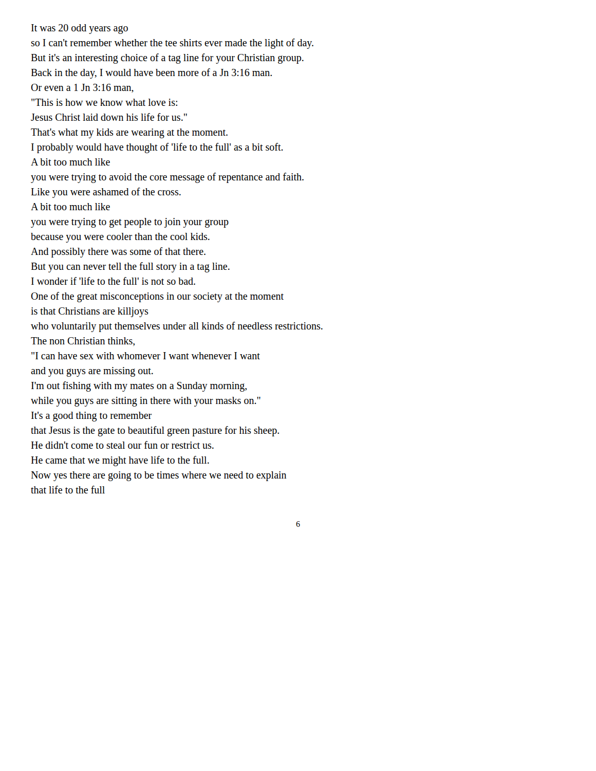It was 20 odd years ago
so I can't remember whether the tee shirts ever made the light of day.
But it's an interesting choice of a tag line for your Christian group.
Back in the day, I would have been more of a Jn 3:16 man.
Or even a 1 Jn 3:16 man,
"This is how we know what love is:
Jesus Christ laid down his life for us."
That's what my kids are wearing at the moment.
I probably would have thought of 'life to the full' as a bit soft.
A bit too much like
you were trying to avoid the core message of repentance and faith.
Like you were ashamed of the cross.
A bit too much like
you were trying to get people to join your group
because you were cooler than the cool kids.
And possibly there was some of that there.
But you can never tell the full story in a tag line.
I wonder if 'life to the full' is not so bad.
One of the great misconceptions in our society at the moment
is that Christians are killjoys
who voluntarily put themselves under all kinds of needless restrictions.
The non Christian thinks,
"I can have sex with whomever I want whenever I want
and you guys are missing out.
I'm out fishing with my mates on a Sunday morning,
while you guys are sitting in there with your masks on."
It's a good thing to remember
that Jesus is the gate to beautiful green pasture for his sheep.
He didn't come to steal our fun or restrict us.
He came that we might have life to the full.
Now yes there are going to be times where we need to explain
that life to the full
6